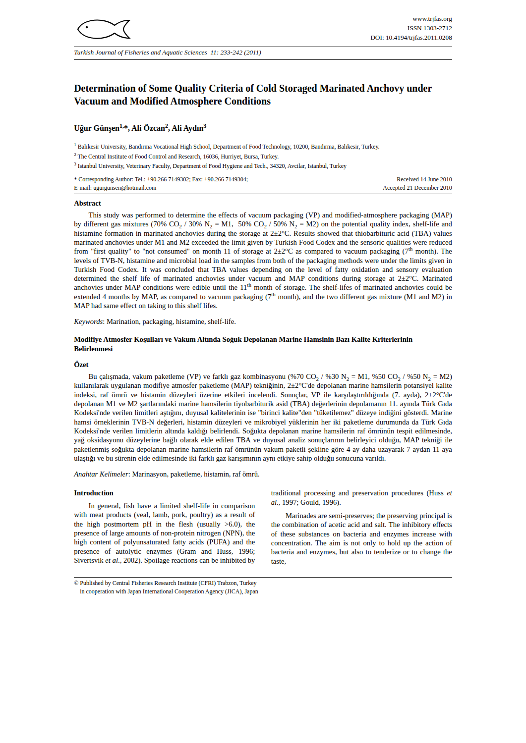www.trjfas.org
ISSN 1303-2712
DOI: 10.4194/trjfas.2011.0208
Turkish Journal of Fisheries and Aquatic Sciences 11: 233-242 (2011)
Determination of Some Quality Criteria of Cold Storaged Marinated Anchovy under Vacuum and Modified Atmosphere Conditions
Uğur Günşen1,*, Ali Özcan2, Ali Aydın3
1 Balıkesir University, Bandırma Vocational High School, Department of Food Technology, 10200, Bandırma, Balıkesir, Turkey.
2 The Central Institute of Food Control and Research, 16036, Hurriyet, Bursa, Turkey.
3 Istanbul University, Veterinary Faculty, Department of Food Hygiene and Tech., 34320, Avcilar, Istanbul, Turkey
* Corresponding Author: Tel.: +90.266 7149302; Fax: +90.266 7149304;
E-mail: ugurgunsen@hotmail.com
Received 14 June 2010
Accepted 21 December 2010
Abstract
This study was performed to determine the effects of vacuum packaging (VP) and modified-atmosphere packaging (MAP) by different gas mixtures (70% CO2 / 30% N2 = M1, 50% CO2 / 50% N2 = M2) on the potential quality index, shelf-life and histamine formation in marinated anchovies during the storage at 2±2°C. Results showed that thiobarbituric acid (TBA) values marinated anchovies under M1 and M2 exceeded the limit given by Turkish Food Codex and the sensoric qualities were reduced from "first quality" to "not consumed" on month 11 of storage at 2±2°C as compared to vacuum packaging (7th month). The levels of TVB-N, histamine and microbial load in the samples from both of the packaging methods were under the limits given in Turkish Food Codex. It was concluded that TBA values depending on the level of fatty oxidation and sensory evaluation determined the shelf life of marinated anchovies under vacuum and MAP conditions during storage at 2±2°C. Marinated anchovies under MAP conditions were edible until the 11th month of storage. The shelf-lifes of marinated anchovies could be extended 4 months by MAP, as compared to vacuum packaging (7th month), and the two different gas mixture (M1 and M2) in MAP had same effect on taking to this shelf lifes.
Keywords: Marination, packaging, histamine, shelf-life.
Modifiye Atmosfer Koşulları ve Vakum Altında Soğuk Depolanan Marine Hamsinin Bazı Kalite Kriterlerinin Belirlenmesi
Özet
Bu çalışmada, vakum paketleme (VP) ve farklı gaz kombinasyonu (%70 CO2 / %30 N2 = M1, %50 CO2 / %50 N2 = M2) kullanılarak uygulanan modifiye atmosfer paketleme (MAP) tekniğinin, 2±2°C'de depolanan marine hamsilerin potansiyel kalite indeksi, raf ömrü ve histamin düzeyleri üzerine etkileri incelendi. Sonuçlar, VP ile karşılaştırıldığında (7. ayda), 2±2°C'de depolanan M1 ve M2 şartlarındaki marine hamsilerin tiyobarbiturik asid (TBA) değerlerinin depolamanın 11. ayında Türk Gıda Kodeksi'nde verilen limitleri aştığını, duyusal kalitelerinin ise "birinci kalite"den "tüketilemez" düzeye indiğini gösterdi. Marine hamsi örneklerinin TVB-N değerleri, histamin düzeyleri ve mikrobiyel yüklerinin her iki paketleme durumunda da Türk Gıda Kodeksi'nde verilen limitlerin altında kaldığı belirlendi. Soğukta depolanan marine hamsilerin raf ömrünün tespit edilmesinde, yağ oksidasyonu düzeylerine bağlı olarak elde edilen TBA ve duyusal analiz sonuçlarının belirleyici olduğu, MAP tekniği ile paketlenmiş soğukta depolanan marine hamsilerin raf ömrünün vakum paketli şekline göre 4 ay daha uzayarak 7 aydan 11 aya ulaştığı ve bu sürenin elde edilmesinde iki farklı gaz karışımının aynı etkiye sahip olduğu sonucuna varıldı.
Anahtar Kelimeler: Marinasyon, paketleme, histamin, raf ömrü.
Introduction
In general, fish have a limited shelf-life in comparison with meat products (veal, lamb, pork, poultry) as a result of the high postmortem pH in the flesh (usually >6.0), the presence of large amounts of non-protein nitrogen (NPN), the high content of polyunsaturated fatty acids (PUFA) and the presence of autolytic enzymes (Gram and Huss, 1996; Sivertsvik et al., 2002). Spoilage reactions can be inhibited by traditional processing and preservation procedures (Huss et al., 1997; Gould, 1996).
Marinades are semi-preserves; the preserving principal is the combination of acetic acid and salt. The inhibitory effects of these substances on bacteria and enzymes increase with concentration. The aim is not only to hold up the action of bacteria and enzymes, but also to tenderize or to change the taste,
© Published by Central Fisheries Research Institute (CFRI) Trabzon, Turkey
in cooperation with Japan International Cooperation Agency (JICA), Japan